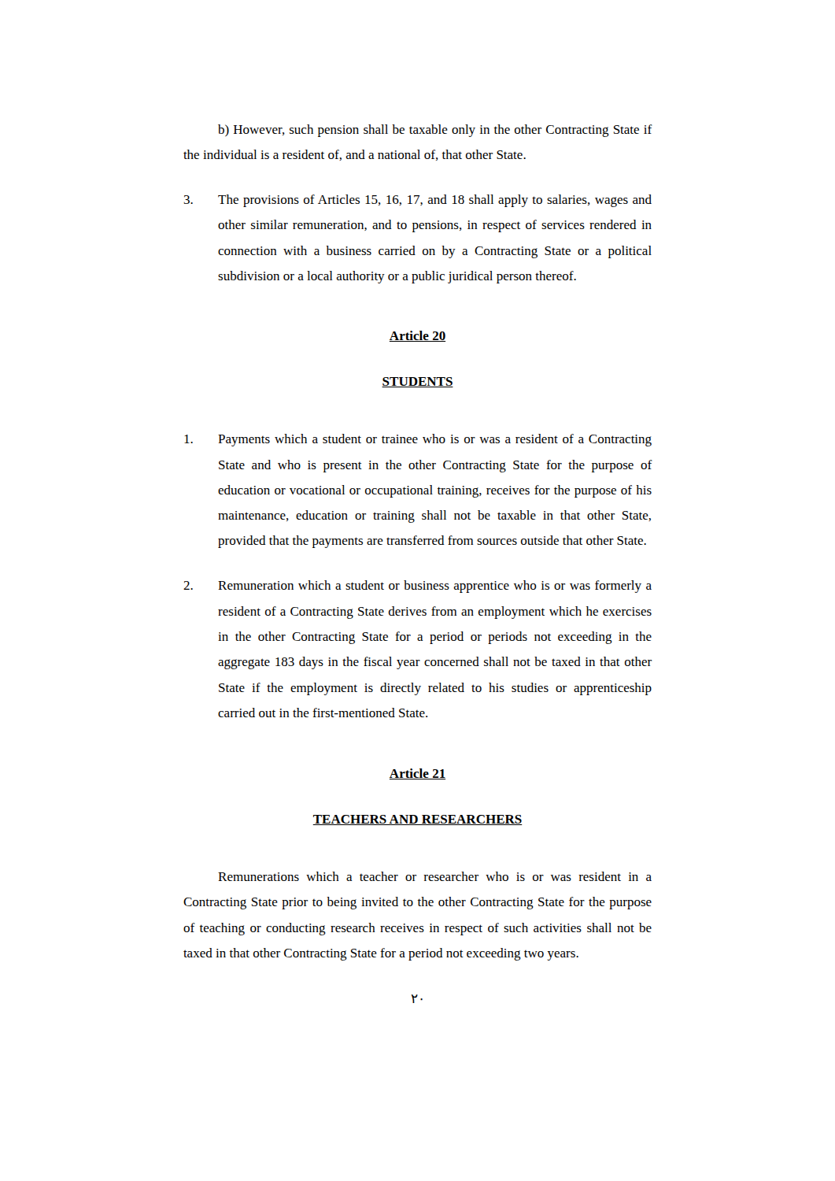b) However, such pension shall be taxable only in the other Contracting State if the individual is a resident of, and a national of, that other State.
3. The provisions of Articles 15, 16, 17, and 18 shall apply to salaries, wages and other similar remuneration, and to pensions, in respect of services rendered in connection with a business carried on by a Contracting State or a political subdivision or a local authority or a public juridical person thereof.
Article 20
STUDENTS
1. Payments which a student or trainee who is or was a resident of a Contracting State and who is present in the other Contracting State for the purpose of education or vocational or occupational training, receives for the purpose of his maintenance, education or training shall not be taxable in that other State, provided that the payments are transferred from sources outside that other State.
2. Remuneration which a student or business apprentice who is or was formerly a resident of a Contracting State derives from an employment which he exercises in the other Contracting State for a period or periods not exceeding in the aggregate 183 days in the fiscal year concerned shall not be taxed in that other State if the employment is directly related to his studies or apprenticeship carried out in the first-mentioned State.
Article 21
TEACHERS AND RESEARCHERS
Remunerations which a teacher or researcher who is or was resident in a Contracting State prior to being invited to the other Contracting State for the purpose of teaching or conducting research receives in respect of such activities shall not be taxed in that other Contracting State for a period not exceeding two years.
٢٠